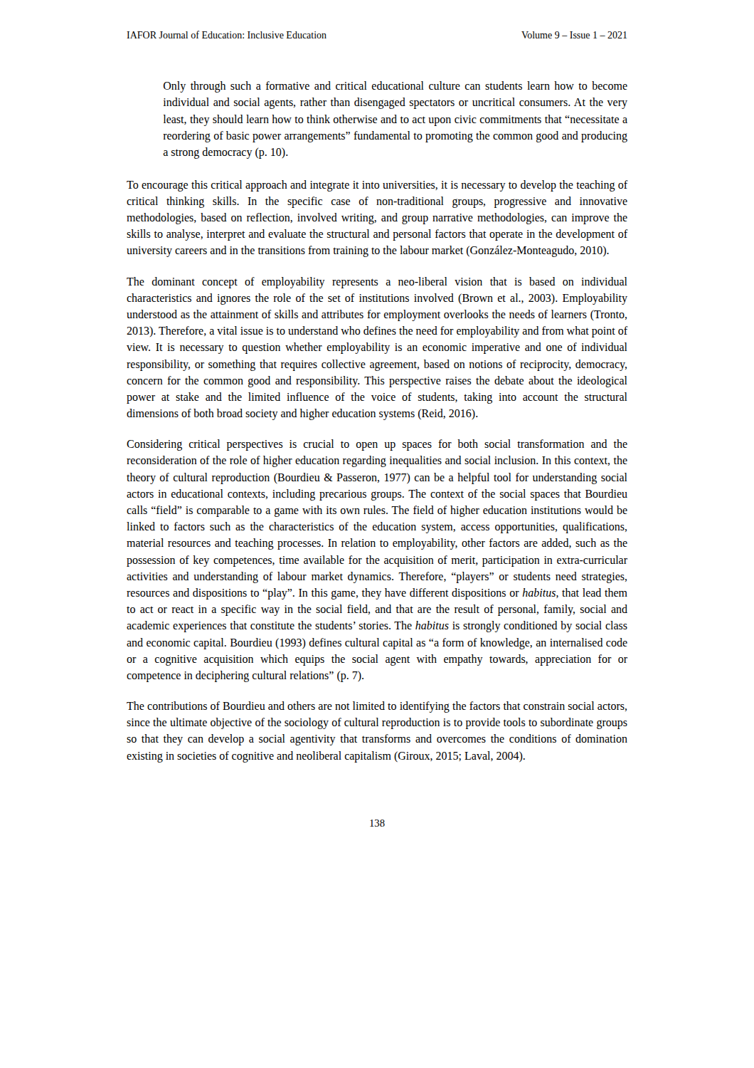IAFOR Journal of Education: Inclusive Education Volume 9 – Issue 1 – 2021
Only through such a formative and critical educational culture can students learn how to become individual and social agents, rather than disengaged spectators or uncritical consumers. At the very least, they should learn how to think otherwise and to act upon civic commitments that “necessitate a reordering of basic power arrangements” fundamental to promoting the common good and producing a strong democracy (p. 10).
To encourage this critical approach and integrate it into universities, it is necessary to develop the teaching of critical thinking skills. In the specific case of non-traditional groups, progressive and innovative methodologies, based on reflection, involved writing, and group narrative methodologies, can improve the skills to analyse, interpret and evaluate the structural and personal factors that operate in the development of university careers and in the transitions from training to the labour market (González-Monteagudo, 2010).
The dominant concept of employability represents a neo-liberal vision that is based on individual characteristics and ignores the role of the set of institutions involved (Brown et al., 2003). Employability understood as the attainment of skills and attributes for employment overlooks the needs of learners (Tronto, 2013). Therefore, a vital issue is to understand who defines the need for employability and from what point of view. It is necessary to question whether employability is an economic imperative and one of individual responsibility, or something that requires collective agreement, based on notions of reciprocity, democracy, concern for the common good and responsibility. This perspective raises the debate about the ideological power at stake and the limited influence of the voice of students, taking into account the structural dimensions of both broad society and higher education systems (Reid, 2016).
Considering critical perspectives is crucial to open up spaces for both social transformation and the reconsideration of the role of higher education regarding inequalities and social inclusion. In this context, the theory of cultural reproduction (Bourdieu & Passeron, 1977) can be a helpful tool for understanding social actors in educational contexts, including precarious groups. The context of the social spaces that Bourdieu calls “field” is comparable to a game with its own rules. The field of higher education institutions would be linked to factors such as the characteristics of the education system, access opportunities, qualifications, material resources and teaching processes. In relation to employability, other factors are added, such as the possession of key competences, time available for the acquisition of merit, participation in extra-curricular activities and understanding of labour market dynamics. Therefore, “players” or students need strategies, resources and dispositions to “play”. In this game, they have different dispositions or habitus, that lead them to act or react in a specific way in the social field, and that are the result of personal, family, social and academic experiences that constitute the students’ stories. The habitus is strongly conditioned by social class and economic capital. Bourdieu (1993) defines cultural capital as “a form of knowledge, an internalised code or a cognitive acquisition which equips the social agent with empathy towards, appreciation for or competence in deciphering cultural relations” (p. 7).
The contributions of Bourdieu and others are not limited to identifying the factors that constrain social actors, since the ultimate objective of the sociology of cultural reproduction is to provide tools to subordinate groups so that they can develop a social agentivity that transforms and overcomes the conditions of domination existing in societies of cognitive and neoliberal capitalism (Giroux, 2015; Laval, 2004).
138